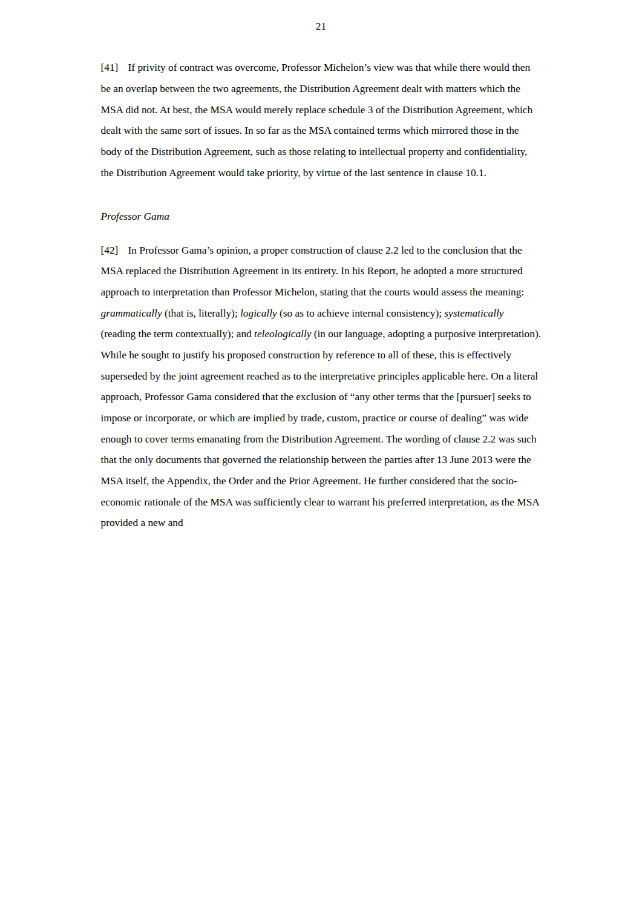21
[41] If privity of contract was overcome, Professor Michelon’s view was that while there would then be an overlap between the two agreements, the Distribution Agreement dealt with matters which the MSA did not. At best, the MSA would merely replace schedule 3 of the Distribution Agreement, which dealt with the same sort of issues. In so far as the MSA contained terms which mirrored those in the body of the Distribution Agreement, such as those relating to intellectual property and confidentiality, the Distribution Agreement would take priority, by virtue of the last sentence in clause 10.1.
Professor Gama
[42] In Professor Gama’s opinion, a proper construction of clause 2.2 led to the conclusion that the MSA replaced the Distribution Agreement in its entirety. In his Report, he adopted a more structured approach to interpretation than Professor Michelon, stating that the courts would assess the meaning: grammatically (that is, literally); logically (so as to achieve internal consistency); systematically (reading the term contextually); and teleologically (in our language, adopting a purposive interpretation). While he sought to justify his proposed construction by reference to all of these, this is effectively superseded by the joint agreement reached as to the interpretative principles applicable here. On a literal approach, Professor Gama considered that the exclusion of “any other terms that the [pursuer] seeks to impose or incorporate, or which are implied by trade, custom, practice or course of dealing” was wide enough to cover terms emanating from the Distribution Agreement. The wording of clause 2.2 was such that the only documents that governed the relationship between the parties after 13 June 2013 were the MSA itself, the Appendix, the Order and the Prior Agreement. He further considered that the socio-economic rationale of the MSA was sufficiently clear to warrant his preferred interpretation, as the MSA provided a new and